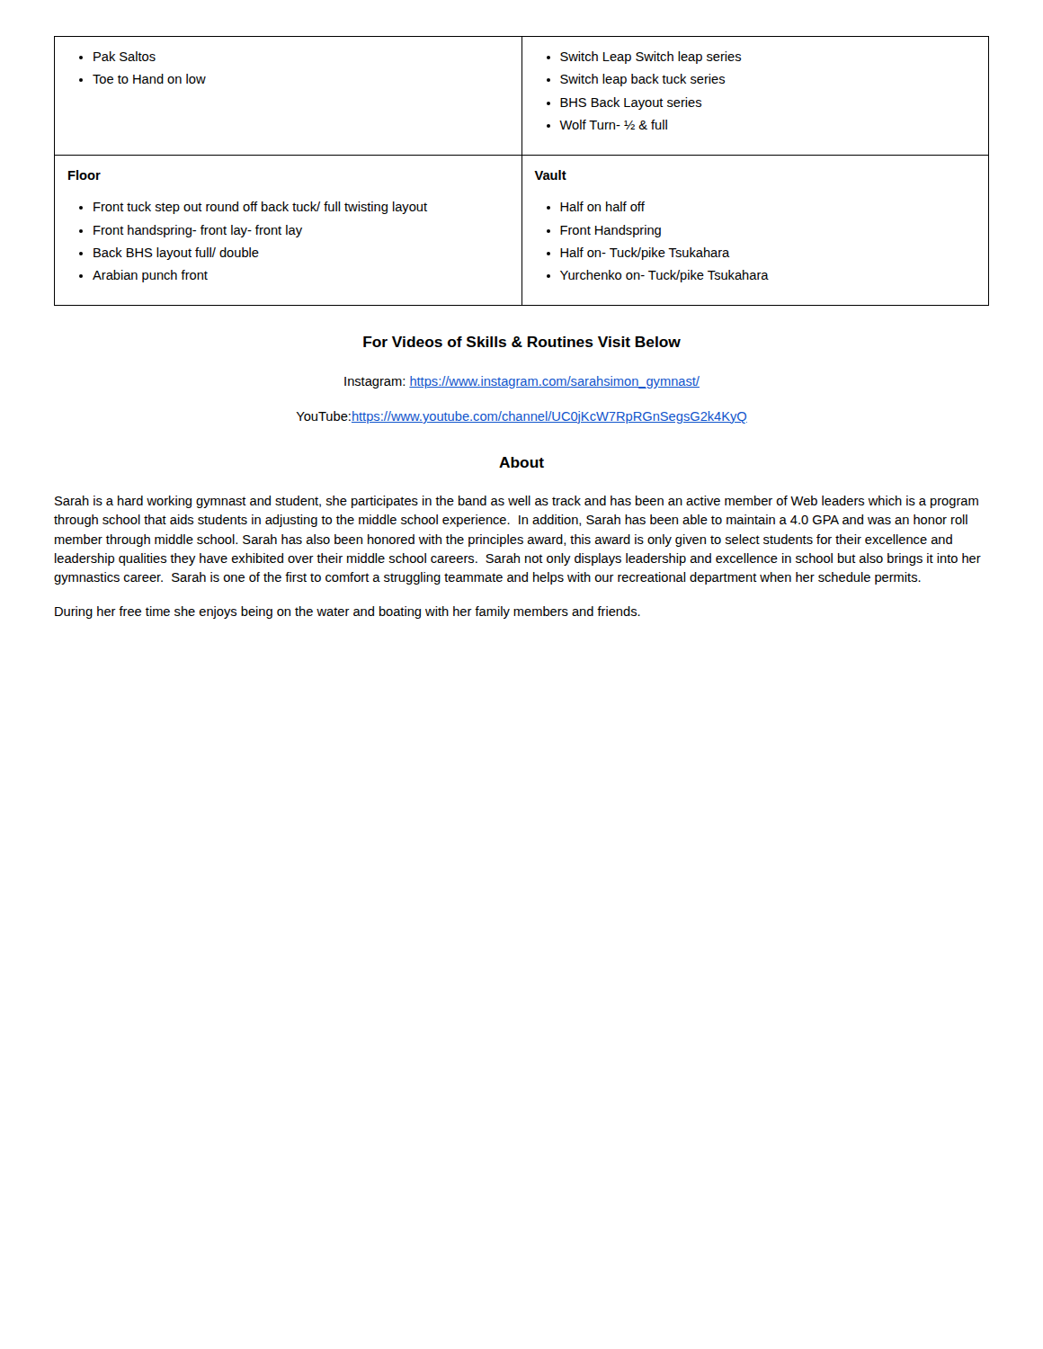| Pak Saltos Toe to Hand on low | Switch Leap Switch leap series Switch leap back tuck series BHS Back Layout series Wolf Turn- ½ & full |
| Floor Front tuck step out round off back tuck/ full twisting layout Front handspring- front lay- front lay Back BHS layout full/ double Arabian punch front | Vault Half on half off Front Handspring Half on- Tuck/pike Tsukahara Yurchenko on- Tuck/pike Tsukahara |
For Videos of Skills & Routines Visit Below
Instagram: https://www.instagram.com/sarahsimon_gymnast/
YouTube:https://www.youtube.com/channel/UC0jKcW7RpRGnSegsG2k4KyQ
About
Sarah is a hard working gymnast and student, she participates in the band as well as track and has been an active member of Web leaders which is a program through school that aids students in adjusting to the middle school experience. In addition, Sarah has been able to maintain a 4.0 GPA and was an honor roll member through middle school. Sarah has also been honored with the principles award, this award is only given to select students for their excellence and leadership qualities they have exhibited over their middle school careers. Sarah not only displays leadership and excellence in school but also brings it into her gymnastics career. Sarah is one of the first to comfort a struggling teammate and helps with our recreational department when her schedule permits.
During her free time she enjoys being on the water and boating with her family members and friends.